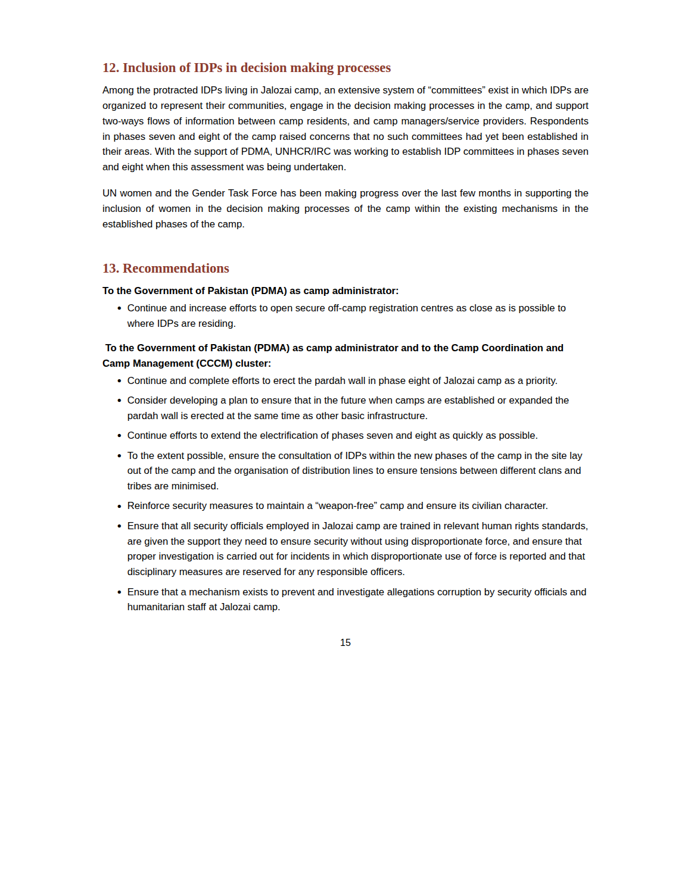12. Inclusion of IDPs in decision making processes
Among the protracted IDPs living in Jalozai camp, an extensive system of “committees” exist in which IDPs are organized to represent their communities, engage in the decision making processes in the camp, and support two-ways flows of information between camp residents, and camp managers/service providers. Respondents in phases seven and eight of the camp raised concerns that no such committees had yet been established in their areas. With the support of PDMA, UNHCR/IRC was working to establish IDP committees in phases seven and eight when this assessment was being undertaken.
UN women and the Gender Task Force has been making progress over the last few months in supporting the inclusion of women in the decision making processes of the camp within the existing mechanisms in the established phases of the camp.
13. Recommendations
To the Government of Pakistan (PDMA) as camp administrator:
Continue and increase efforts to open secure off-camp registration centres as close as is possible to where IDPs are residing.
To the Government of Pakistan (PDMA) as camp administrator and to the Camp Coordination and Camp Management (CCCM) cluster:
Continue and complete efforts to erect the pardah wall in phase eight of Jalozai camp as a priority.
Consider developing a plan to ensure that in the future when camps are established or expanded the pardah wall is erected at the same time as other basic infrastructure.
Continue efforts to extend the electrification of phases seven and eight as quickly as possible.
To the extent possible, ensure the consultation of IDPs within the new phases of the camp in the site lay out of the camp and the organisation of distribution lines to ensure tensions between different clans and tribes are minimised.
Reinforce security measures to maintain a “weapon-free” camp and ensure its civilian character.
Ensure that all security officials employed in Jalozai camp are trained in relevant human rights standards, are given the support they need to ensure security without using disproportionate force, and ensure that proper investigation is carried out for incidents in which disproportionate use of force is reported and that disciplinary measures are reserved for any responsible officers.
Ensure that a mechanism exists to prevent and investigate allegations corruption by security officials and humanitarian staff at Jalozai camp.
15